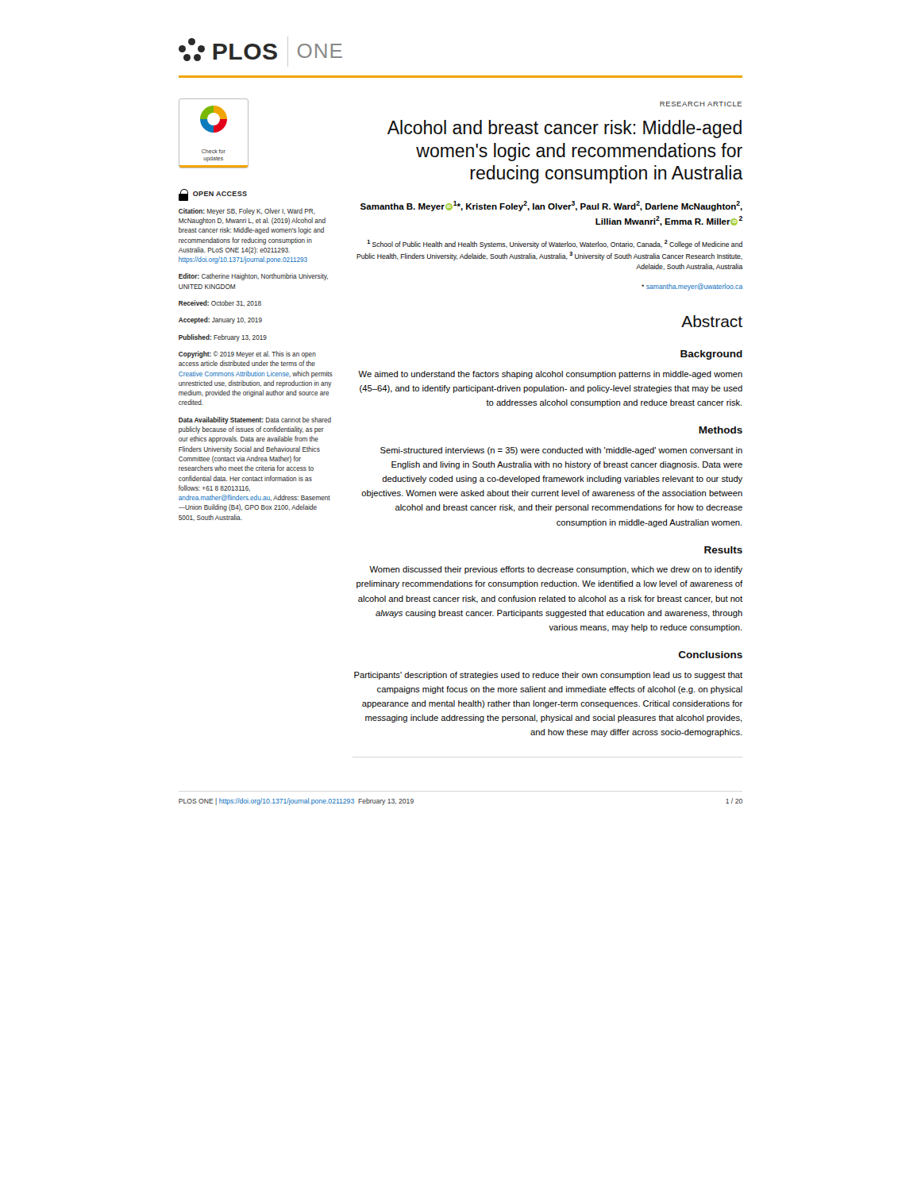PLOS
ONE
Check for
updates
OPEN ACCESS
Citation: Meyer SB, Foley K, Olver I, Ward PR, McNaughton D, Mwanri L, et al. (2019) Alcohol and breast cancer risk: Middle-aged women's logic and recommendations for reducing consumption in Australia. PLoS ONE 14(2): e0211293. https://doi.org/10.1371/journal.pone.0211293
Editor: Catherine Haighton, Northumbria University, UNITED KINGDOM
Received: October 31, 2018
Accepted: January 10, 2019
Published: February 13, 2019
Copyright: © 2019 Meyer et al. This is an open access article distributed under the terms of the Creative Commons Attribution License, which permits unrestricted use, distribution, and reproduction in any medium, provided the original author and source are credited.
Data Availability Statement: Data cannot be shared publicly because of issues of confidentiality, as per our ethics approvals. Data are available from the Flinders University Social and Behavioural Ethics Committee (contact via Andrea Mather) for researchers who meet the criteria for access to confidential data. Her contact information is as follows: +61 8 82013116, andrea.mather@flinders.edu.au, Address: Basement—Union Building (B4), GPO Box 2100, Adelaide 5001, South Australia.
RESEARCH ARTICLE
Alcohol and breast cancer risk: Middle-aged women's logic and recommendations for reducing consumption in Australia
Samantha B. Meyer1*, Kristen Foley2, Ian Olver3, Paul R. Ward2, Darlene McNaughton2, Lillian Mwanri2, Emma R. Miller2
1 School of Public Health and Health Systems, University of Waterloo, Waterloo, Ontario, Canada, 2 College of Medicine and Public Health, Flinders University, Adelaide, South Australia, Australia, 3 University of South Australia Cancer Research Institute, Adelaide, South Australia, Australia
* samantha.meyer@uwaterloo.ca
Abstract
Background
We aimed to understand the factors shaping alcohol consumption patterns in middle-aged women (45–64), and to identify participant-driven population- and policy-level strategies that may be used to addresses alcohol consumption and reduce breast cancer risk.
Methods
Semi-structured interviews (n = 35) were conducted with 'middle-aged' women conversant in English and living in South Australia with no history of breast cancer diagnosis. Data were deductively coded using a co-developed framework including variables relevant to our study objectives. Women were asked about their current level of awareness of the association between alcohol and breast cancer risk, and their personal recommendations for how to decrease consumption in middle-aged Australian women.
Results
Women discussed their previous efforts to decrease consumption, which we drew on to identify preliminary recommendations for consumption reduction. We identified a low level of awareness of alcohol and breast cancer risk, and confusion related to alcohol as a risk for breast cancer, but not always causing breast cancer. Participants suggested that education and awareness, through various means, may help to reduce consumption.
Conclusions
Participants' description of strategies used to reduce their own consumption lead us to suggest that campaigns might focus on the more salient and immediate effects of alcohol (e.g. on physical appearance and mental health) rather than longer-term consequences. Critical considerations for messaging include addressing the personal, physical and social pleasures that alcohol provides, and how these may differ across socio-demographics.
PLOS ONE | https://doi.org/10.1371/journal.pone.0211293 February 13, 2019
1 / 20